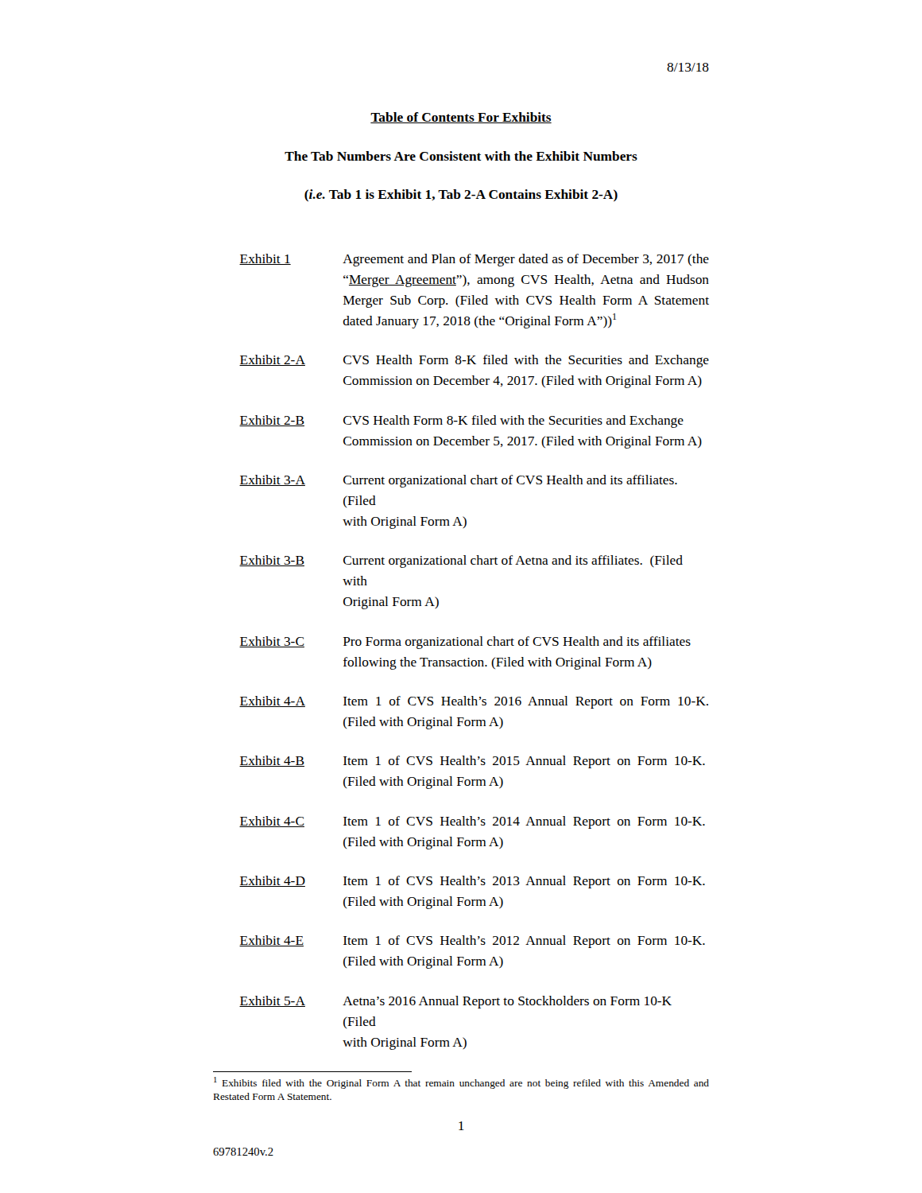8/13/18
Table of Contents For Exhibits
The Tab Numbers Are Consistent with the Exhibit Numbers
(i.e. Tab 1 is Exhibit 1, Tab 2-A Contains Exhibit 2-A)
Exhibit 1
Agreement and Plan of Merger dated as of December 3, 2017 (the “Merger Agreement”), among CVS Health, Aetna and Hudson Merger Sub Corp. (Filed with CVS Health Form A Statement dated January 17, 2018 (the “Original Form A”))1
Exhibit 2-A
CVS Health Form 8-K filed with the Securities and Exchange Commission on December 4, 2017. (Filed with Original Form A)
Exhibit 2-B
CVS Health Form 8-K filed with the Securities and Exchange
Commission on December 5, 2017. (Filed with Original Form A)
Exhibit 3-A
Current organizational chart of CVS Health and its affiliates. (Filed
with Original Form A)
Exhibit 3-B
Current organizational chart of Aetna and its affiliates. (Filed with
Original Form A)
Exhibit 3-C
Pro Forma organizational chart of CVS Health and its affiliates
following the Transaction. (Filed with Original Form A)
Exhibit 4-A
Item 1 of CVS Health’s 2016 Annual Report on Form 10-K. (Filed with Original Form A)
Exhibit 4-B
Item 1 of CVS Health’s 2015 Annual Report on Form 10-K. (Filed with Original Form A)
Exhibit 4-C
Item 1 of CVS Health’s 2014 Annual Report on Form 10-K. (Filed with Original Form A)
Exhibit 4-D
Item 1 of CVS Health’s 2013 Annual Report on Form 10-K. (Filed with Original Form A)
Exhibit 4-E
Item 1 of CVS Health’s 2012 Annual Report on Form 10-K. (Filed with Original Form A)
Exhibit 5-A
Aetna’s 2016 Annual Report to Stockholders on Form 10-K (Filed
with Original Form A)
1 Exhibits filed with the Original Form A that remain unchanged are not being refiled with this Amended and Restated Form A Statement.
1
69781240v.2